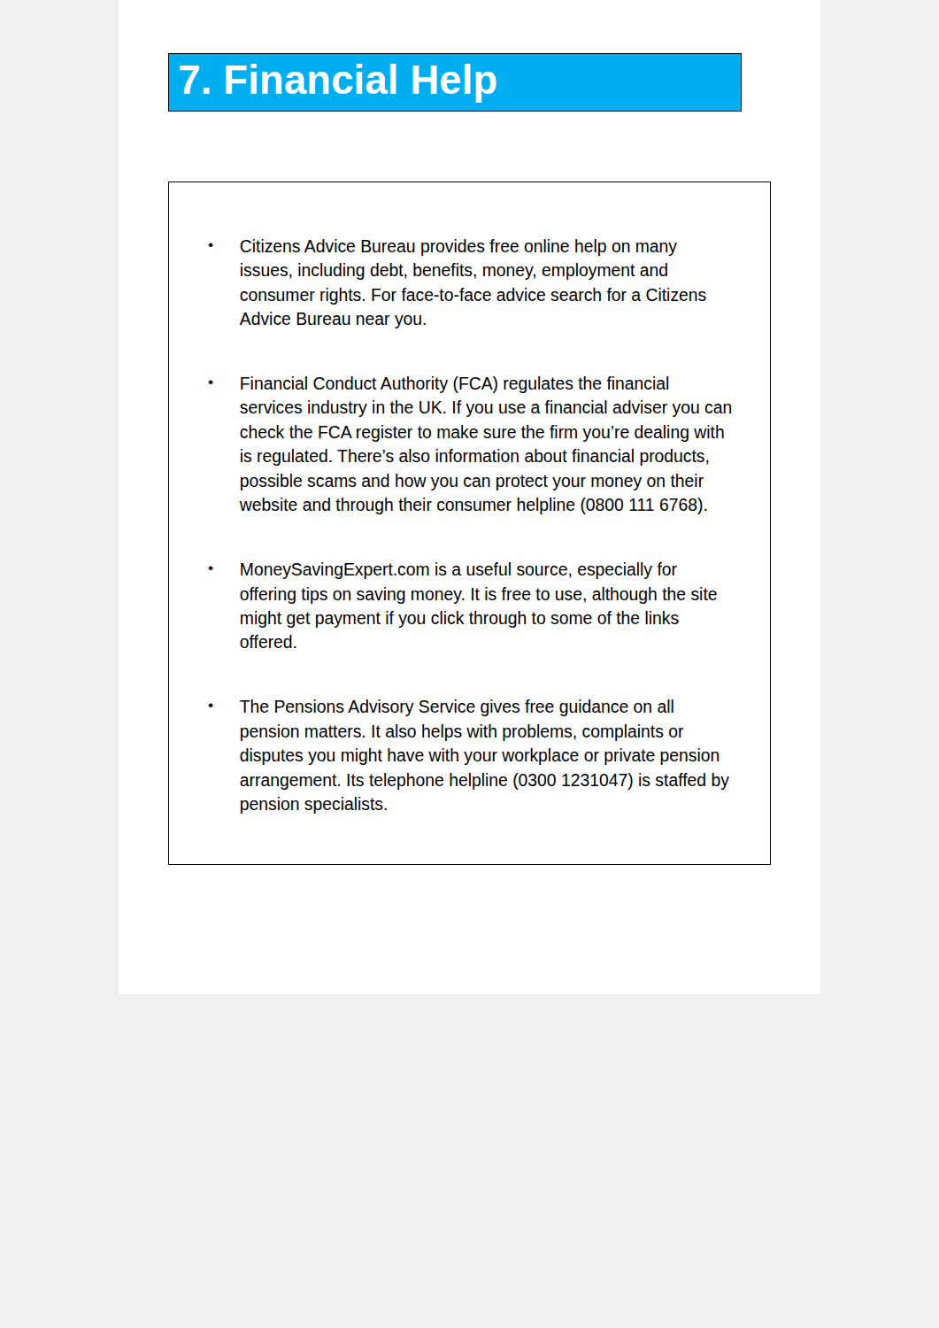7. Financial Help
Citizens Advice Bureau provides free online help on many issues, including debt, benefits, money, employment and consumer rights. For face-to-face advice search for a Citizens Advice Bureau near you.
Financial Conduct Authority (FCA) regulates the financial services industry in the UK. If you use a financial adviser you can check the FCA register to make sure the firm you’re dealing with is regulated. There’s also information about financial products, possible scams and how you can protect your money on their website and through their consumer helpline (0800 111 6768).
MoneySavingExpert.com is a useful source, especially for offering tips on saving money. It is free to use, although the site might get payment if you click through to some of the links offered.
The Pensions Advisory Service gives free guidance on all pension matters. It also helps with problems, complaints or disputes you might have with your workplace or private pension arrangement. Its telephone helpline (0300 1231047) is staffed by pension specialists.